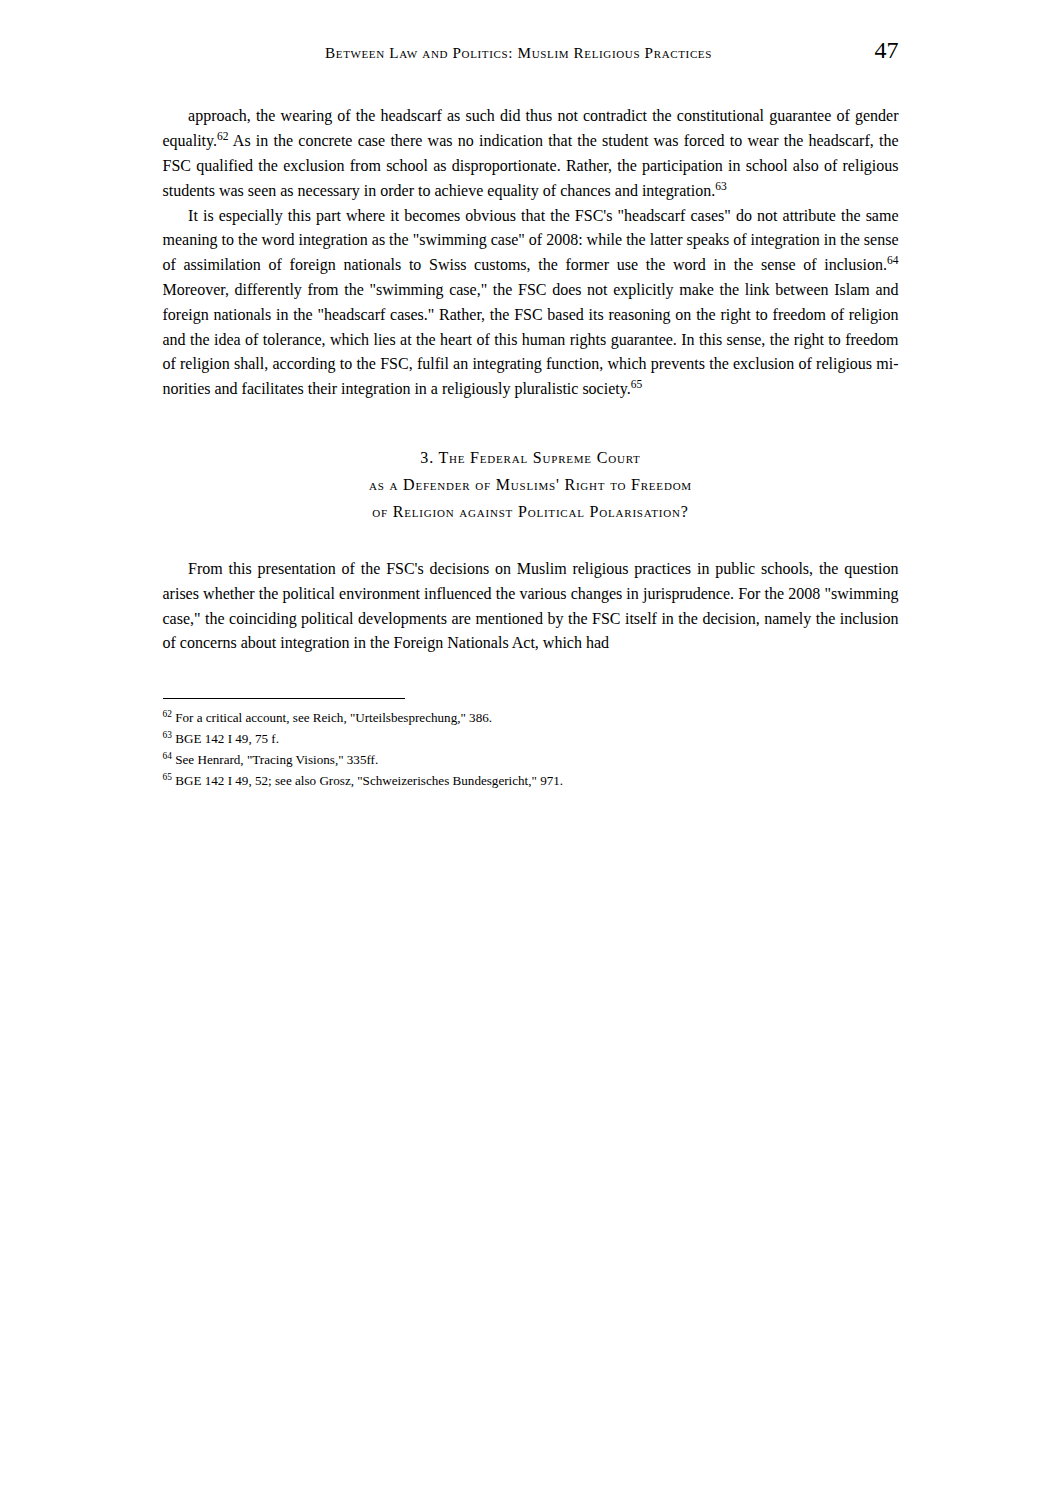Between Law and Politics: Muslim Religious Practices 47
approach, the wearing of the headscarf as such did thus not contradict the constitutional guarantee of gender equality.62 As in the concrete case there was no indication that the student was forced to wear the headscarf, the FSC qualified the exclusion from school as disproportionate. Rather, the participation in school also of religious students was seen as necessary in order to achieve equality of chances and integration.63
It is especially this part where it becomes obvious that the FSC's "headscarf cases" do not attribute the same meaning to the word integration as the "swimming case" of 2008: while the latter speaks of integration in the sense of assimilation of foreign nationals to Swiss customs, the former use the word in the sense of inclusion.64 Moreover, differently from the "swimming case," the FSC does not explicitly make the link between Islam and foreign nationals in the "headscarf cases." Rather, the FSC based its reasoning on the right to freedom of religion and the idea of tolerance, which lies at the heart of this human rights guarantee. In this sense, the right to freedom of religion shall, according to the FSC, fulfil an integrating function, which prevents the exclusion of religious minorities and facilitates their integration in a religiously pluralistic society.65
3. The Federal Supreme Court
as a Defender of Muslims' Right to Freedom
of Religion against Political Polarisation?
From this presentation of the FSC's decisions on Muslim religious practices in public schools, the question arises whether the political environment influenced the various changes in jurisprudence. For the 2008 "swimming case," the coinciding political developments are mentioned by the FSC itself in the decision, namely the inclusion of concerns about integration in the Foreign Nationals Act, which had
62 For a critical account, see Reich, "Urteilsbesprechung," 386.
63 BGE 142 I 49, 75 f.
64 See Henrard, "Tracing Visions," 335ff.
65 BGE 142 I 49, 52; see also Grosz, "Schweizerisches Bundesgericht," 971.